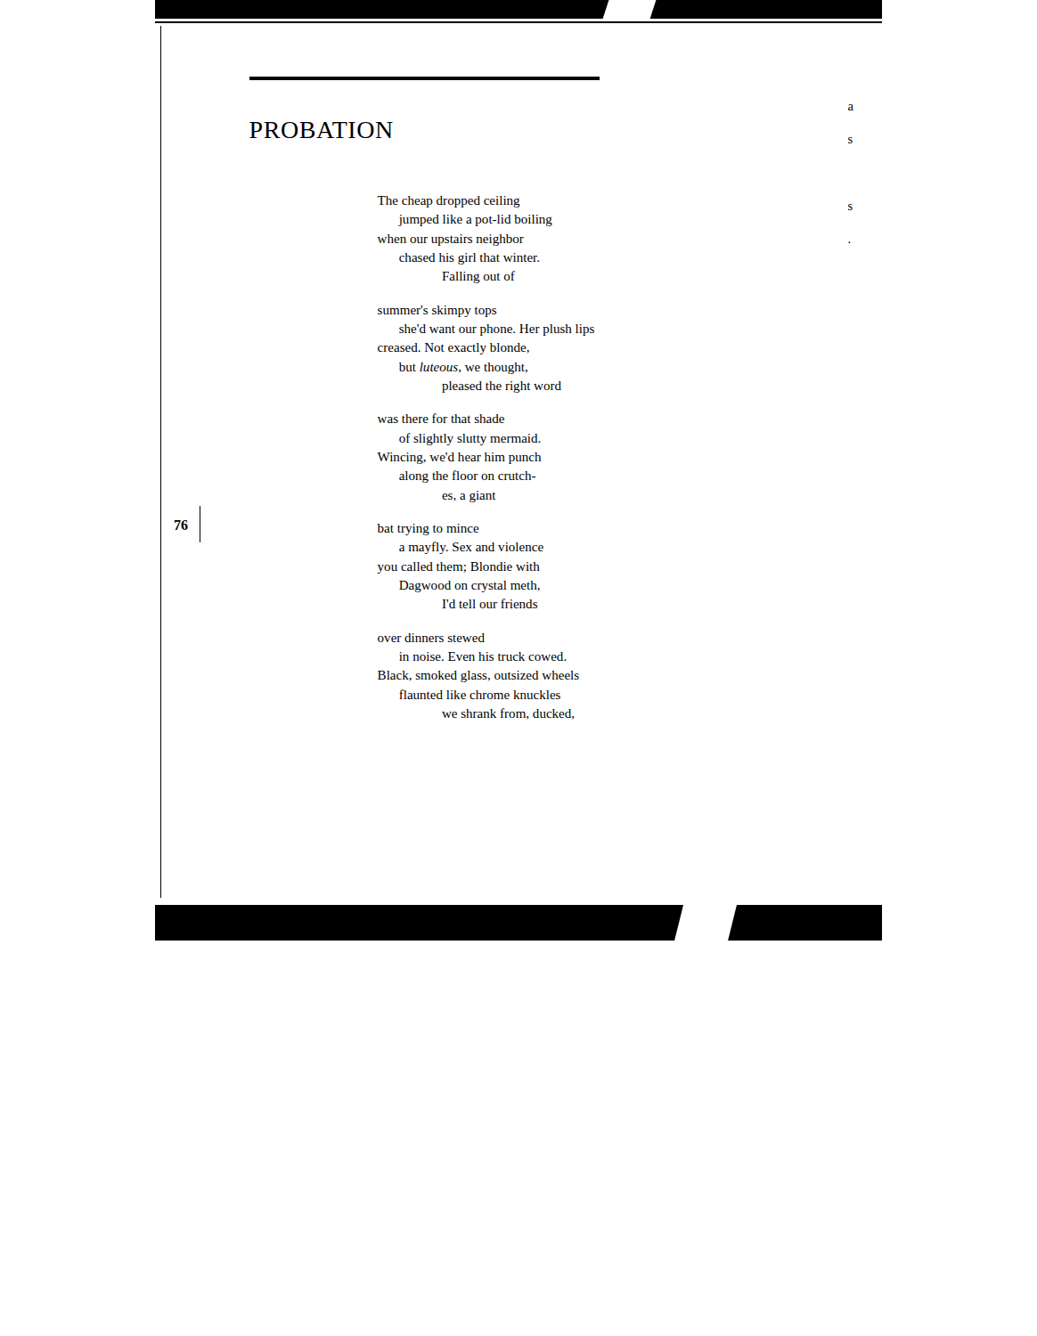a s s .
76
PROBATION
The cheap dropped ceiling jumped like a pot-lid boiling when our upstairs neighbor chased his girl that winter. Falling out of
summer's skimpy tops she'd want our phone. Her plush lips creased. Not exactly blonde, but luteous, we thought, pleased the right word
was there for that shade of slightly slutty mermaid. Wincing, we'd hear him punch along the floor on crutch- es, a giant
bat trying to mince a mayfly. Sex and violence you called them; Blondie with Dagwood on crystal meth, I'd tell our friends
over dinners stewed in noise. Even his truck cowed. Black, smoked glass, outsized wheels flaunted like chrome knuckles we shrank from, ducked,